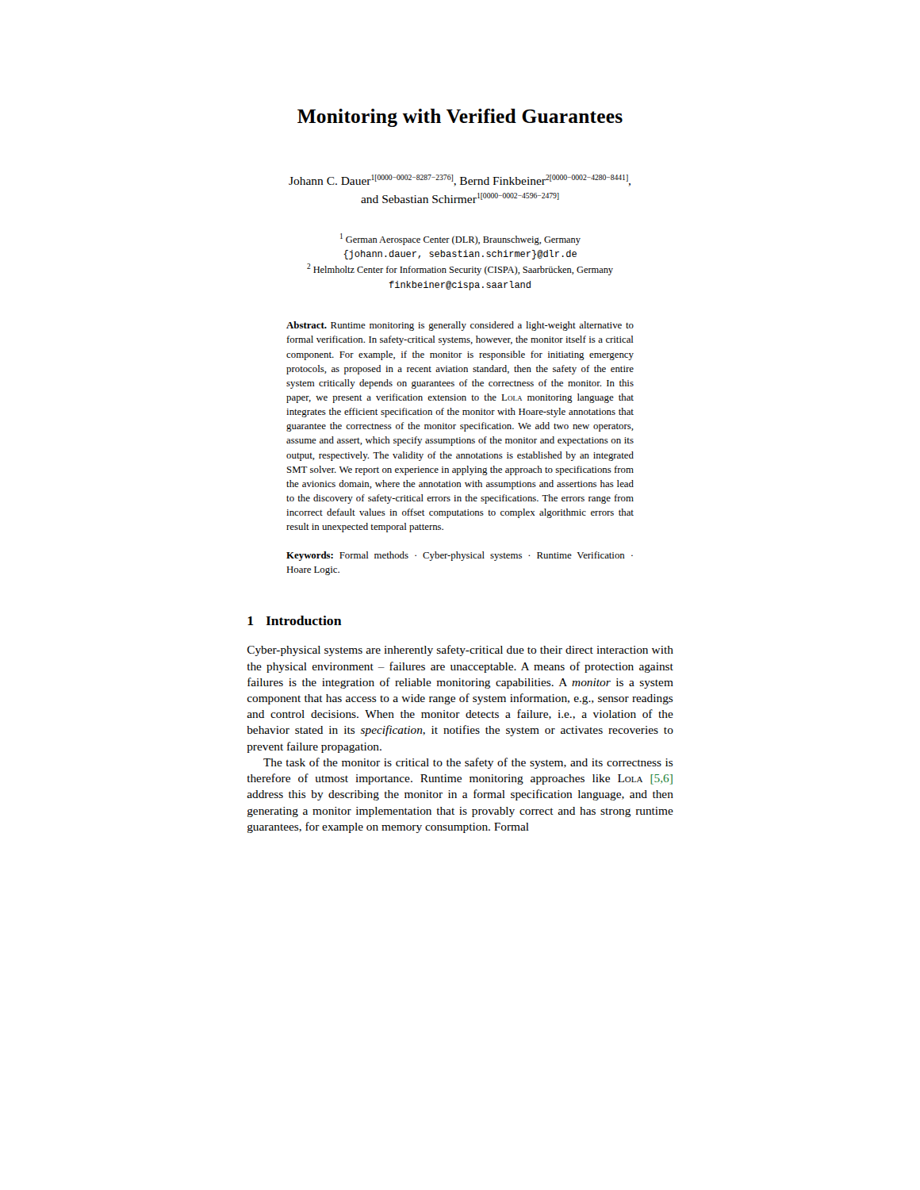Monitoring with Verified Guarantees
Johann C. Dauer1[0000−0002−8287−2376], Bernd Finkbeiner2[0000−0002−4280−8441],
and Sebastian Schirmer1[0000−0002−4596−2479]
1 German Aerospace Center (DLR), Braunschweig, Germany
{johann.dauer, sebastian.schirmer}@dlr.de
2 Helmholtz Center for Information Security (CISPA), Saarbrücken, Germany
finkbeiner@cispa.saarland
Abstract. Runtime monitoring is generally considered a light-weight alternative to formal verification. In safety-critical systems, however, the monitor itself is a critical component. For example, if the monitor is responsible for initiating emergency protocols, as proposed in a recent aviation standard, then the safety of the entire system critically depends on guarantees of the correctness of the monitor. In this paper, we present a verification extension to the Lola monitoring language that integrates the efficient specification of the monitor with Hoare-style annotations that guarantee the correctness of the monitor specification. We add two new operators, assume and assert, which specify assumptions of the monitor and expectations on its output, respectively. The validity of the annotations is established by an integrated SMT solver. We report on experience in applying the approach to specifications from the avionics domain, where the annotation with assumptions and assertions has lead to the discovery of safety-critical errors in the specifications. The errors range from incorrect default values in offset computations to complex algorithmic errors that result in unexpected temporal patterns.
Keywords: Formal methods · Cyber-physical systems · Runtime Verification · Hoare Logic.
1 Introduction
Cyber-physical systems are inherently safety-critical due to their direct interaction with the physical environment – failures are unacceptable. A means of protection against failures is the integration of reliable monitoring capabilities. A monitor is a system component that has access to a wide range of system information, e.g., sensor readings and control decisions. When the monitor detects a failure, i.e., a violation of the behavior stated in its specification, it notifies the system or activates recoveries to prevent failure propagation.
The task of the monitor is critical to the safety of the system, and its correctness is therefore of utmost importance. Runtime monitoring approaches like Lola [5,6] address this by describing the monitor in a formal specification language, and then generating a monitor implementation that is provably correct and has strong runtime guarantees, for example on memory consumption. Formal